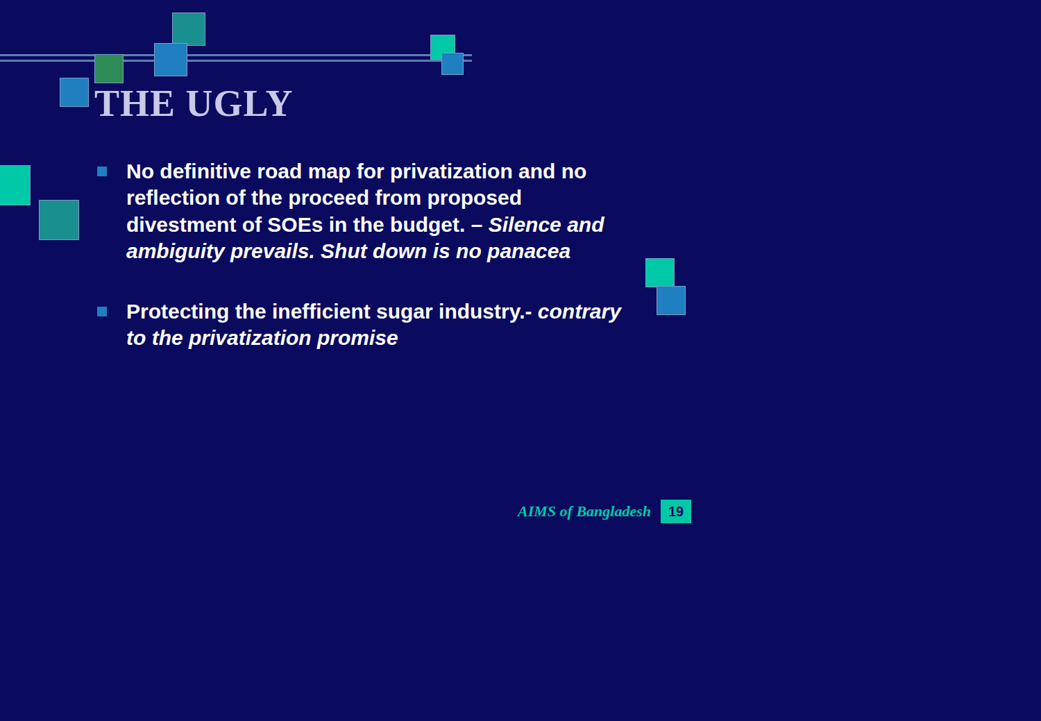THE UGLY
No definitive road map for privatization and no reflection of the proceed from proposed divestment of SOEs in the budget. – Silence and ambiguity prevails. Shut down is no panacea
Protecting the inefficient sugar industry.- contrary to the privatization promise
AIMS of Bangladesh
19